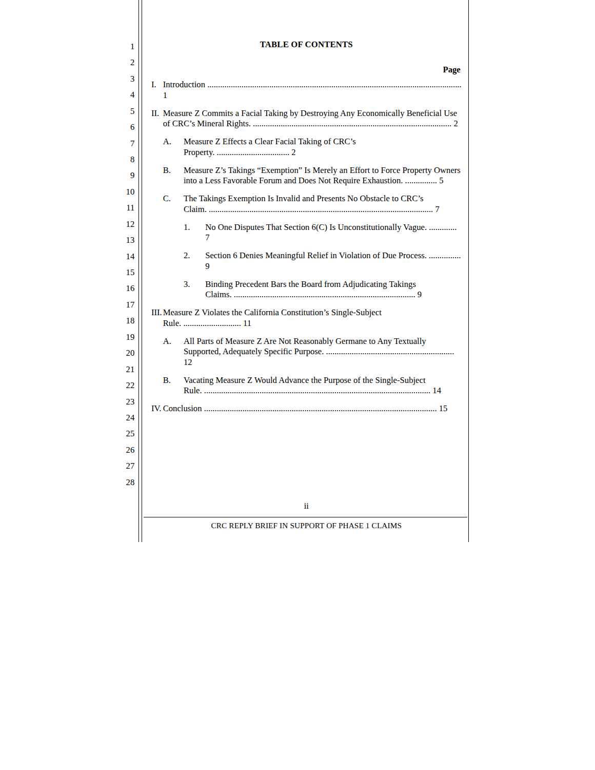1
2
3
4
5
6
7
8
9
10
11
12
13
14
15
16
17
18
19
20
21
22
23
24
25
26
27
28
TABLE OF CONTENTS
Page
| I. | Introduction ....................................................................................................................... 1 |
| II. | Measure Z Commits a Facial Taking by Destroying Any Economically Beneficial Use of CRC’s Mineral Rights. ............................................................................................. 2 |
| | / A. / Measure Z Effects a Clear Facial Taking of CRC’s Property. .................................. 2 / / B. / Measure Z’s Takings “Exemption” Is Merely an Effort to Force Property Owners into a Less Favorable Forum and Does Not Require Exhaustion. ............... 5 / / C. / The Takings Exemption Is Invalid and Presents No Obstacle to CRC’s Claim. ......................................................................................................... 7 / / / / 1. / No One Disputes That Section 6(C) Is Unconstitutionally Vague. ............. 7 / / 2. / Section 6 Denies Meaningful Relief in Violation of Due Process. ............... 9 / / 3. / Binding Precedent Bars the Board from Adjudicating Takings Claims. ..................................................................................... 9 / / |
| III. | Measure Z Violates the California Constitution’s Single-Subject Rule. ........................... 11 |
| | / A. / All Parts of Measure Z Are Not Reasonably Germane to Any Textually Supported, Adequately Specific Purpose. ............................................................ 12 / / B. / Vacating Measure Z Would Advance the Purpose of the Single-Subject Rule. .......................................................................................................... 14 / |
| IV. | Conclusion ............................................................................................................. 15 |
ii
CRC REPLY BRIEF IN SUPPORT OF PHASE 1 CLAIMS